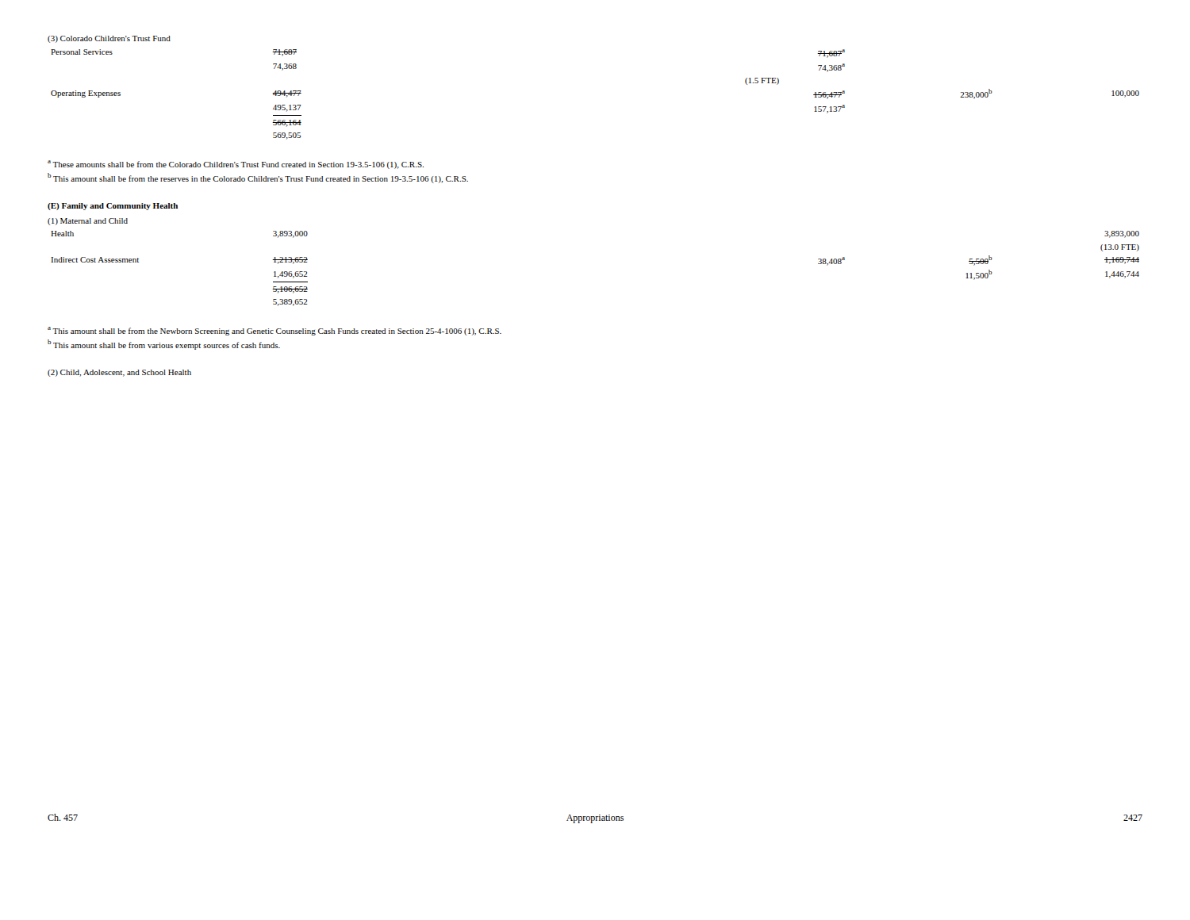(3) Colorado Children's Trust Fund
| Personal Services | 71,687 | | 71,687 a | | |
| | 74,368 | | 74,368 a | | |
| | | | (1.5 FTE) | | |
| Operating Expenses | 494,477 | | 156,477 a | 238,000 b | 100,000 |
| | 495,137 | | 157,137 a | | |
| | 566,164 | | | | |
| | 569,505 | | | | |
a These amounts shall be from the Colorado Children's Trust Fund created in Section 19-3.5-106 (1), C.R.S.
b This amount shall be from the reserves in the Colorado Children's Trust Fund created in Section 19-3.5-106 (1), C.R.S.
(E) Family and Community Health
(1) Maternal and Child
| Health | 3,893,000 | | | | 3,893,000 |
| | | | | | (13.0 FTE) |
| Indirect Cost Assessment | 1,213,652 | | 38,408 a | 5,500 b | 1,169,744 |
| | 1,496,652 | | | 11,500 b | 1,446,744 |
| | 5,106,652 | | | | |
| | 5,389,652 | | | | |
a This amount shall be from the Newborn Screening and Genetic Counseling Cash Funds created in Section 25-4-1006 (1), C.R.S.
b This amount shall be from various exempt sources of cash funds.
(2) Child, Adolescent, and School Health
Ch. 457
Appropriations
2427